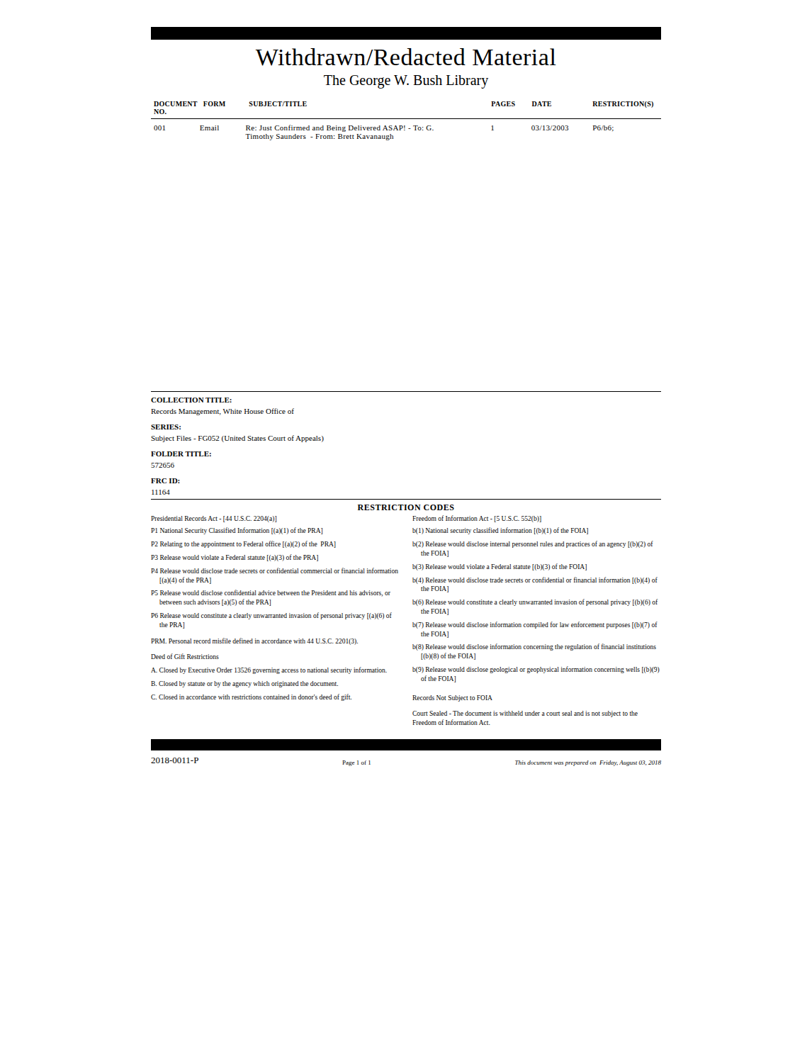Withdrawn/Redacted Material
The George W. Bush Library
| DOCUMENT NO. | FORM | SUBJECT/TITLE | PAGES | DATE | RESTRICTION(S) |
| --- | --- | --- | --- | --- | --- |
| 001 | Email | Re: Just Confirmed and Being Delivered ASAP! - To: G. Timothy Saunders - From: Brett Kavanaugh | 1 | 03/13/2003 | P6/b6; |
COLLECTION TITLE:
Records Management, White House Office of
SERIES:
Subject Files - FG052 (United States Court of Appeals)
FOLDER TITLE:
572656
FRC ID:
11164
RESTRICTION CODES
Presidential Records Act - [44 U.S.C. 2204(a)]
P1 National Security Classified Information [(a)(1) of the PRA]
P2 Relating to the appointment to Federal office [(a)(2) of the PRA]
P3 Release would violate a Federal statute [(a)(3) of the PRA]
P4 Release would disclose trade secrets or confidential commercial or financial information [(a)(4) of the PRA]
P5 Release would disclose confidential advice between the President and his advisors, or between such advisors [a)(5) of the PRA]
P6 Release would constitute a clearly unwarranted invasion of personal privacy [(a)(6) of the PRA]
PRM. Personal record misfile defined in accordance with 44 U.S.C. 2201(3).
Deed of Gift Restrictions
A. Closed by Executive Order 13526 governing access to national security information.
B. Closed by statute or by the agency which originated the document.
C. Closed in accordance with restrictions contained in donor's deed of gift.
Freedom of Information Act - [5 U.S.C. 552(b)]
b(1) National security classified information [(b)(1) of the FOIA]
b(2) Release would disclose internal personnel rules and practices of an agency [(b)(2) of the FOIA]
b(3) Release would violate a Federal statute [(b)(3) of the FOIA]
b(4) Release would disclose trade secrets or confidential or financial information [(b)(4) of the FOIA]
b(6) Release would constitute a clearly unwarranted invasion of personal privacy [(b)(6) of the FOIA]
b(7) Release would disclose information compiled for law enforcement purposes [(b)(7) of the FOIA]
b(8) Release would disclose information concerning the regulation of financial institutions [(b)(8) of the FOIA]
b(9) Release would disclose geological or geophysical information concerning wells [(b)(9) of the FOIA]
Records Not Subject to FOIA
Court Sealed - The document is withheld under a court seal and is not subject to the Freedom of Information Act.
2018-0011-P
Page 1 of 1
This document was prepared on Friday, August 03, 2018